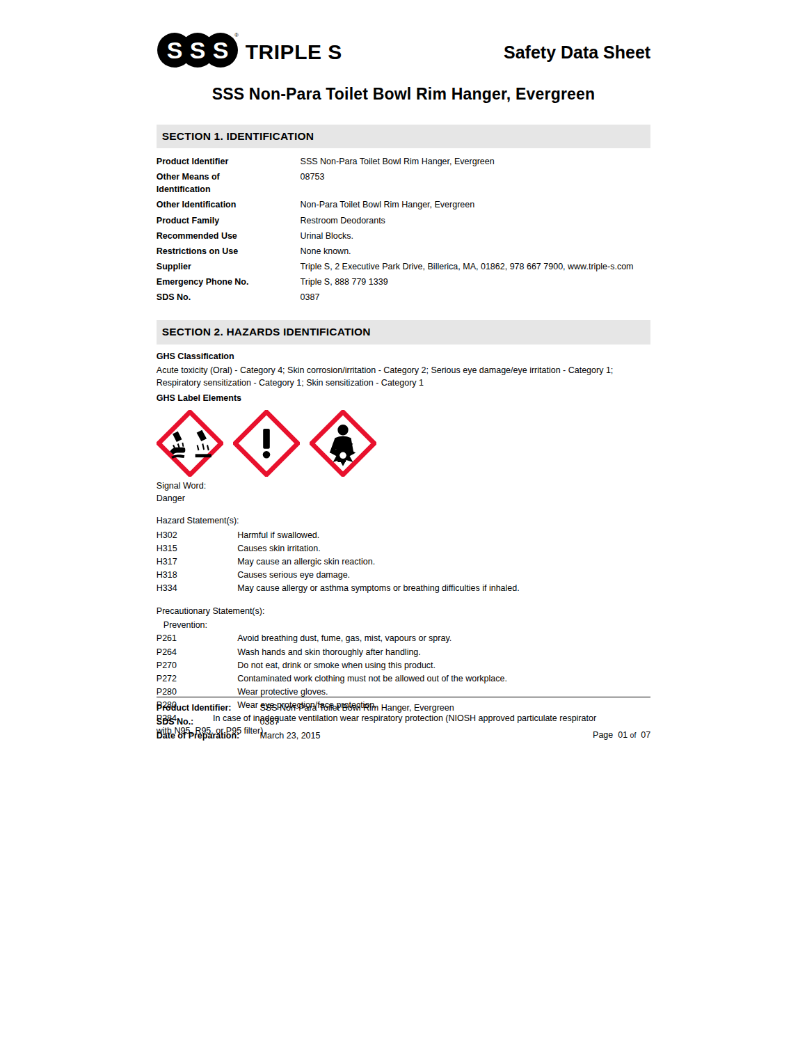S S S ®
TRIPLE S
Safety Data Sheet
SSS Non-Para Toilet Bowl Rim Hanger, Evergreen
SECTION 1. IDENTIFICATION
| Product Identifier | SSS Non-Para Toilet Bowl Rim Hanger, Evergreen |
| Other Means of Identification | 08753 |
| Other Identification | Non-Para Toilet Bowl Rim Hanger, Evergreen |
| Product Family | Restroom Deodorants |
| Recommended Use | Urinal Blocks. |
| Restrictions on Use | None known. |
| Supplier | Triple S, 2 Executive Park Drive, Billerica, MA, 01862, 978 667 7900, www.triple-s.com |
| Emergency Phone No. | Triple S, 888 779 1339 |
| SDS No. | 0387 |
SECTION 2. HAZARDS IDENTIFICATION
GHS Classification
Acute toxicity (Oral) - Category 4; Skin corrosion/irritation - Category 2; Serious eye damage/eye irritation - Category 1;
Respiratory sensitization - Category 1; Skin sensitization - Category 1
GHS Label Elements
Signal Word:
Danger
Hazard Statement(s):
| H302 | Harmful if swallowed. |
| H315 | Causes skin irritation. |
| H317 | May cause an allergic skin reaction. |
| H318 | Causes serious eye damage. |
| H334 | May cause allergy or asthma symptoms or breathing difficulties if inhaled. |
Precautionary Statement(s):
Prevention:
| P261 | Avoid breathing dust, fume, gas, mist, vapours or spray. |
| P264 | Wash hands and skin thoroughly after handling. |
| P270 | Do not eat, drink or smoke when using this product. |
| P272 | Contaminated work clothing must not be allowed out of the workplace. |
| P280 | Wear protective gloves. |
| P280 | Wear eye protection/face protection. |
P284 In case of inadequate ventilation wear respiratory protection (NIOSH approved particulate respirator with N95, R95, or P95 filter).
| Product Identifier: | SSS Non-Para Toilet Bowl Rim Hanger, Evergreen |
| SDS No.: | 0387 |
| Date of Preparation: | March 23, 2015 |
Page 01 of 07